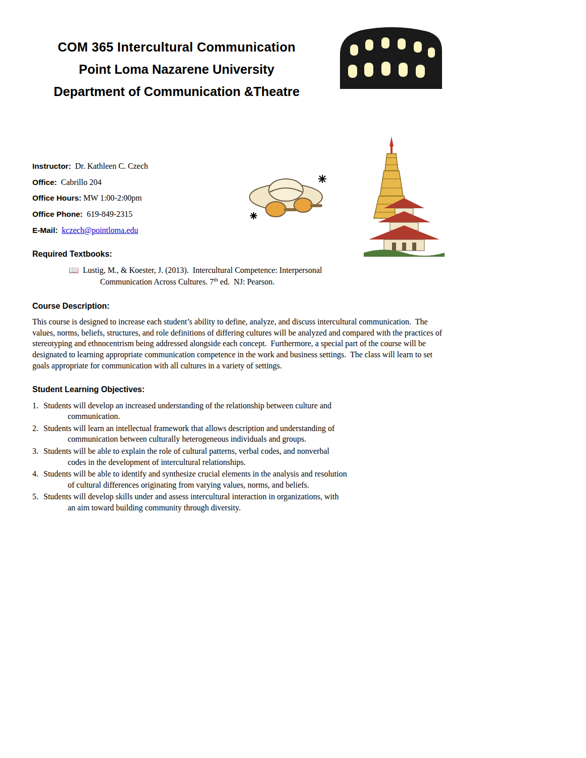COM 365 Intercultural Communication
Point Loma Nazarene University
Department of Communication &Theatre
Instructor: Dr. Kathleen C. Czech
Office: Cabrillo 204
Office Hours: MW 1:00-2:00pm
Office Phone: 619-849-2315
E-Mail: kczech@pointloma.edu
Required Textbooks:
📖Lustig, M., & Koester, J. (2013). Intercultural Competence: Interpersonal Communication Across Cultures. 7th ed. NJ: Pearson.
Course Description:
This course is designed to increase each student’s ability to define, analyze, and discuss intercultural communication. The values, norms, beliefs, structures, and role definitions of differing cultures will be analyzed and compared with the practices of stereotyping and ethnocentrism being addressed alongside each concept. Furthermore, a special part of the course will be designated to learning appropriate communication competence in the work and business settings. The class will learn to set goals appropriate for communication with all cultures in a variety of settings.
Student Learning Objectives:
Students will develop an increased understanding of the relationship between culture and communication.
Students will learn an intellectual framework that allows description and understanding of communication between culturally heterogeneous individuals and groups.
Students will be able to explain the role of cultural patterns, verbal codes, and nonverbal codes in the development of intercultural relationships.
Students will be able to identify and synthesize crucial elements in the analysis and resolution of cultural differences originating from varying values, norms, and beliefs.
Students will develop skills under and assess intercultural interaction in organizations, with an aim toward building community through diversity.